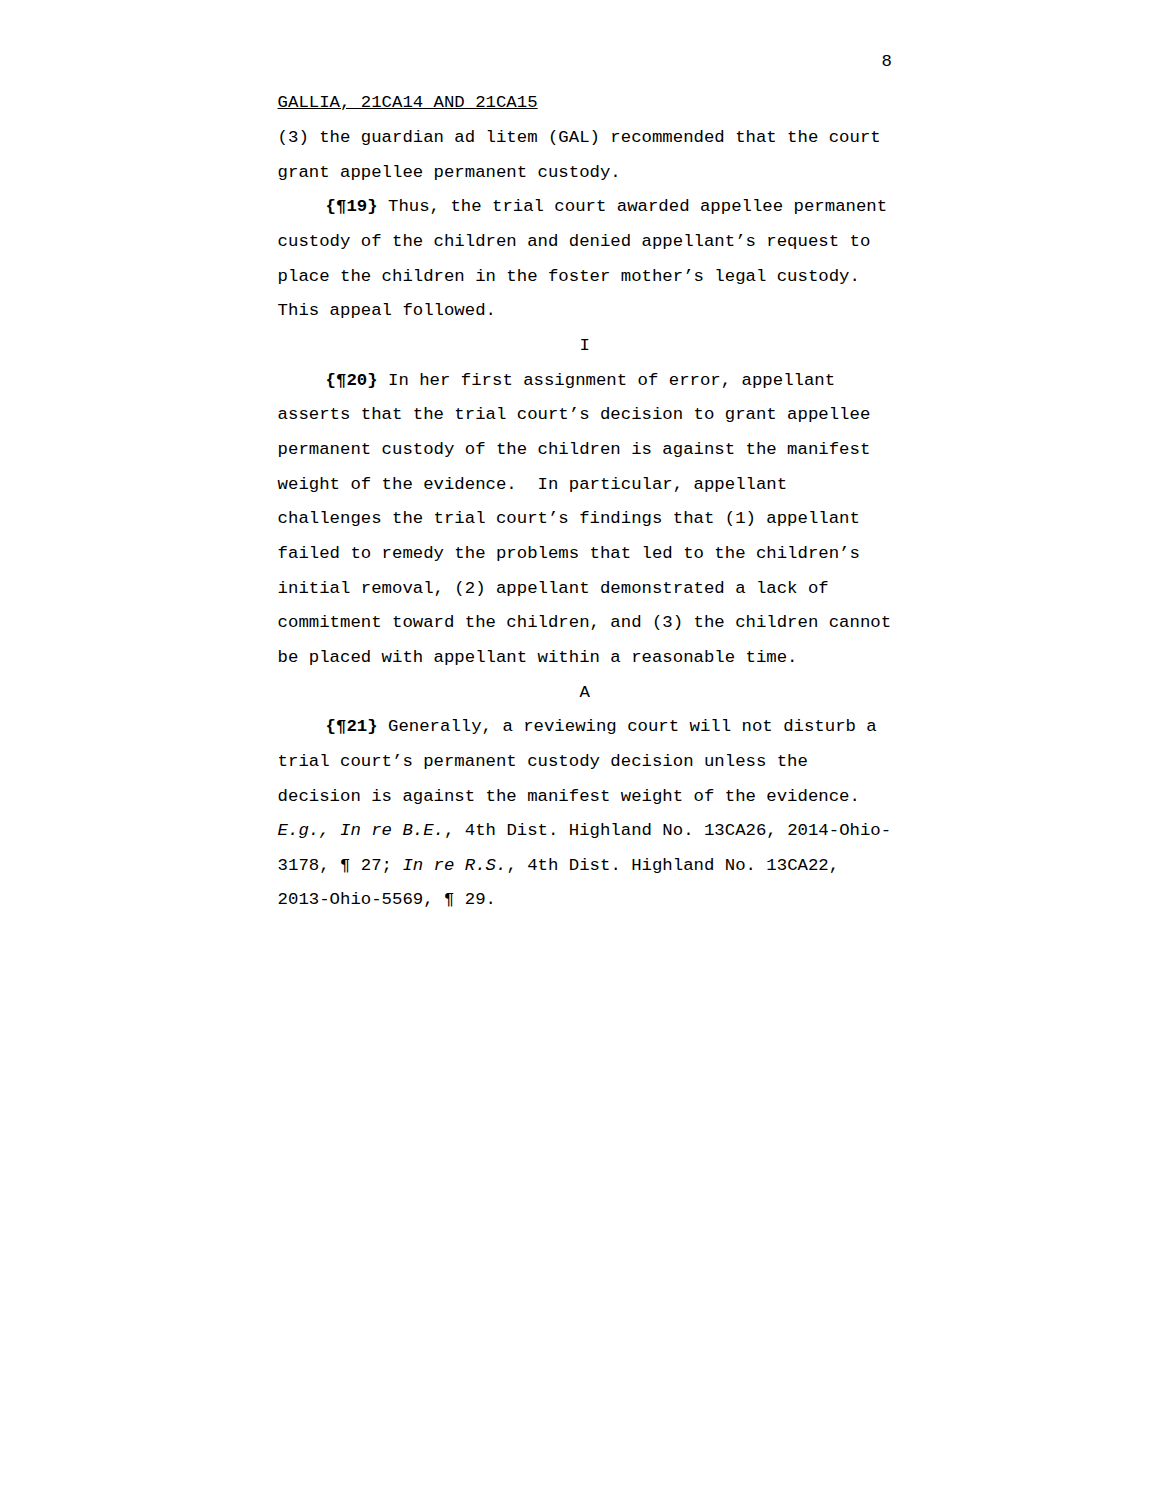8
GALLIA, 21CA14 AND 21CA15
(3) the guardian ad litem (GAL) recommended that the court grant appellee permanent custody.
{¶19} Thus, the trial court awarded appellee permanent custody of the children and denied appellant’s request to place the children in the foster mother’s legal custody. This appeal followed.
I
{¶20} In her first assignment of error, appellant asserts that the trial court’s decision to grant appellee permanent custody of the children is against the manifest weight of the evidence. In particular, appellant challenges the trial court’s findings that (1) appellant failed to remedy the problems that led to the children’s initial removal, (2) appellant demonstrated a lack of commitment toward the children, and (3) the children cannot be placed with appellant within a reasonable time.
A
{¶21} Generally, a reviewing court will not disturb a trial court’s permanent custody decision unless the decision is against the manifest weight of the evidence. E.g., In re B.E., 4th Dist. Highland No. 13CA26, 2014-Ohio-3178, ¶ 27; In re R.S., 4th Dist. Highland No. 13CA22, 2013-Ohio-5569, ¶ 29.